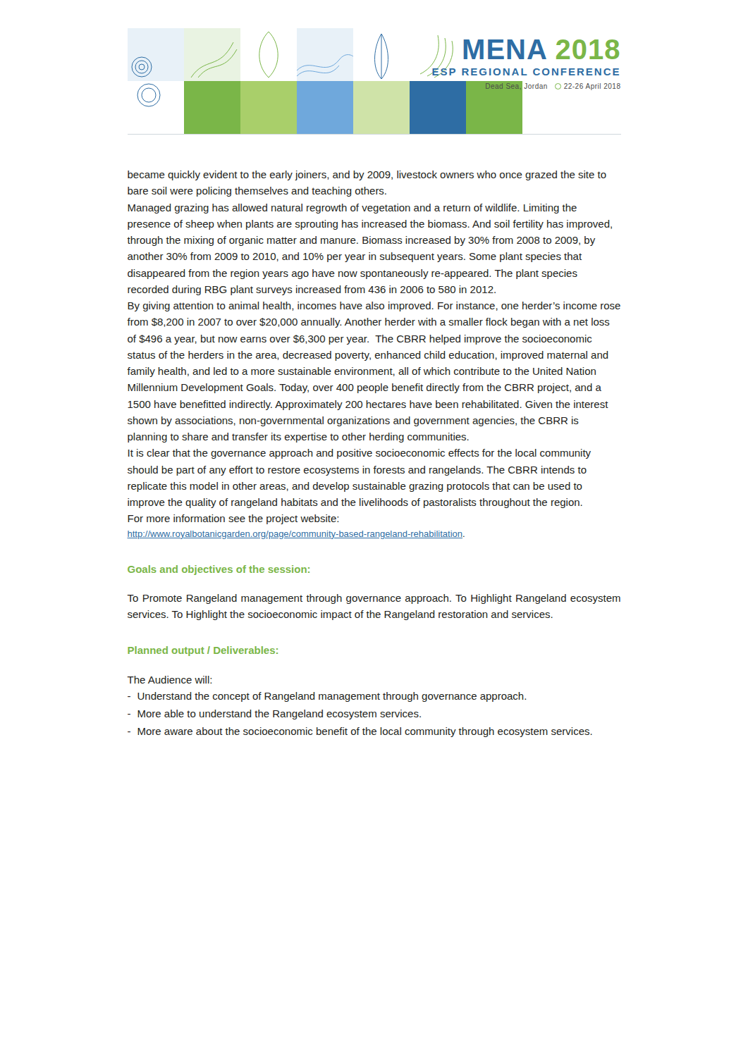MENA 2018
ESP REGIONAL CONFERENCE
Dead Sea, Jordan 22-26 April 2018
became quickly evident to the early joiners, and by 2009, livestock owners who once grazed the site to bare soil were policing themselves and teaching others.
Managed grazing has allowed natural regrowth of vegetation and a return of wildlife. Limiting the presence of sheep when plants are sprouting has increased the biomass. And soil fertility has improved, through the mixing of organic matter and manure. Biomass increased by 30% from 2008 to 2009, by another 30% from 2009 to 2010, and 10% per year in subsequent years. Some plant species that disappeared from the region years ago have now spontaneously re-appeared. The plant species recorded during RBG plant surveys increased from 436 in 2006 to 580 in 2012.
By giving attention to animal health, incomes have also improved. For instance, one herder’s income rose from $8,200 in 2007 to over $20,000 annually. Another herder with a smaller flock began with a net loss of $496 a year, but now earns over $6,300 per year. The CBRR helped improve the socioeconomic status of the herders in the area, decreased poverty, enhanced child education, improved maternal and family health, and led to a more sustainable environment, all of which contribute to the United Nation Millennium Development Goals. Today, over 400 people benefit directly from the CBRR project, and a 1500 have benefitted indirectly. Approximately 200 hectares have been rehabilitated. Given the interest shown by associations, non-governmental organizations and government agencies, the CBRR is planning to share and transfer its expertise to other herding communities.
It is clear that the governance approach and positive socioeconomic effects for the local community should be part of any effort to restore ecosystems in forests and rangelands. The CBRR intends to replicate this model in other areas, and develop sustainable grazing protocols that can be used to improve the quality of rangeland habitats and the livelihoods of pastoralists throughout the region.
For more information see the project website:
http://www.royalbotanicgarden.org/page/community-based-rangeland-rehabilitation.
Goals and objectives of the session:
To Promote Rangeland management through governance approach. To Highlight Rangeland ecosystem services. To Highlight the socioeconomic impact of the Rangeland restoration and services.
Planned output / Deliverables:
The Audience will:
Understand the concept of Rangeland management through governance approach.
More able to understand the Rangeland ecosystem services.
More aware about the socioeconomic benefit of the local community through ecosystem services.